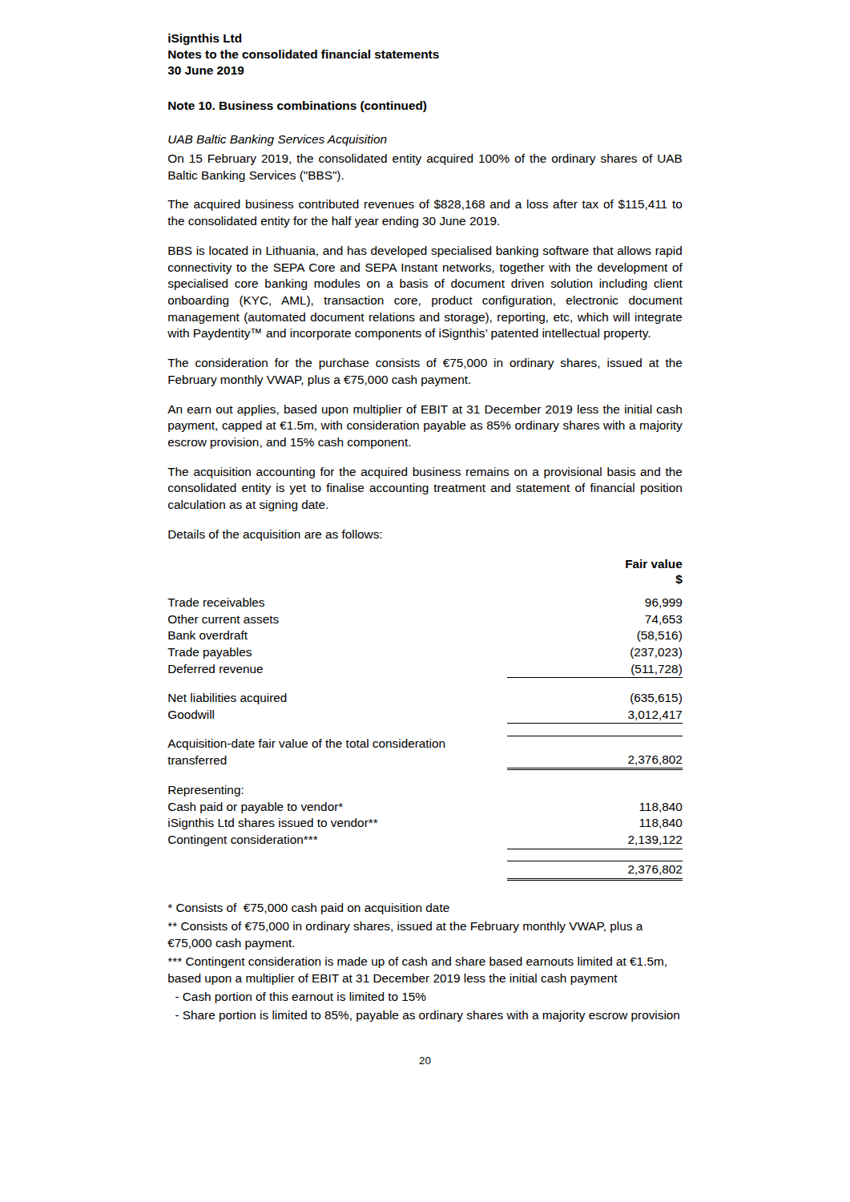iSignthis Ltd
Notes to the consolidated financial statements
30 June 2019
Note 10. Business combinations (continued)
UAB Baltic Banking Services Acquisition
On 15 February 2019, the consolidated entity acquired 100% of the ordinary shares of UAB Baltic Banking Services ("BBS").
The acquired business contributed revenues of $828,168 and a loss after tax of $115,411 to the consolidated entity for the half year ending 30 June 2019.
BBS is located in Lithuania, and has developed specialised banking software that allows rapid connectivity to the SEPA Core and SEPA Instant networks, together with the development of specialised core banking modules on a basis of document driven solution including client onboarding (KYC, AML), transaction core, product configuration, electronic document management (automated document relations and storage), reporting, etc, which will integrate with Paydentity™ and incorporate components of iSignthis’ patented intellectual property.
The consideration for the purchase consists of €75,000 in ordinary shares, issued at the February monthly VWAP, plus a €75,000 cash payment.
An earn out applies, based upon multiplier of EBIT at 31 December 2019 less the initial cash payment, capped at €1.5m, with consideration payable as 85% ordinary shares with a majority escrow provision, and 15% cash component.
The acquisition accounting for the acquired business remains on a provisional basis and the consolidated entity is yet to finalise accounting treatment and statement of financial position calculation as at signing date.
Details of the acquisition are as follows:
| | Fair value $ |
| --- | --- |
| Trade receivables | 96,999 |
| Other current assets | 74,653 |
| Bank overdraft | (58,516) |
| Trade payables | (237,023) |
| Deferred revenue | (511,728) |
| Net liabilities acquired | (635,615) |
| Goodwill | 3,012,417 |
| Acquisition-date fair value of the total consideration transferred | 2,376,802 |
| Representing: | |
| Cash paid or payable to vendor* | 118,840 |
| iSignthis Ltd shares issued to vendor** | 118,840 |
| Contingent consideration*** | 2,139,122 |
| | 2,376,802 |
* Consists of €75,000 cash paid on acquisition date
** Consists of €75,000 in ordinary shares, issued at the February monthly VWAP, plus a €75,000 cash payment.
*** Contingent consideration is made up of cash and share based earnouts limited at €1.5m, based upon a multiplier of EBIT at 31 December 2019 less the initial cash payment
- Cash portion of this earnout is limited to 15%
- Share portion is limited to 85%, payable as ordinary shares with a majority escrow provision
20